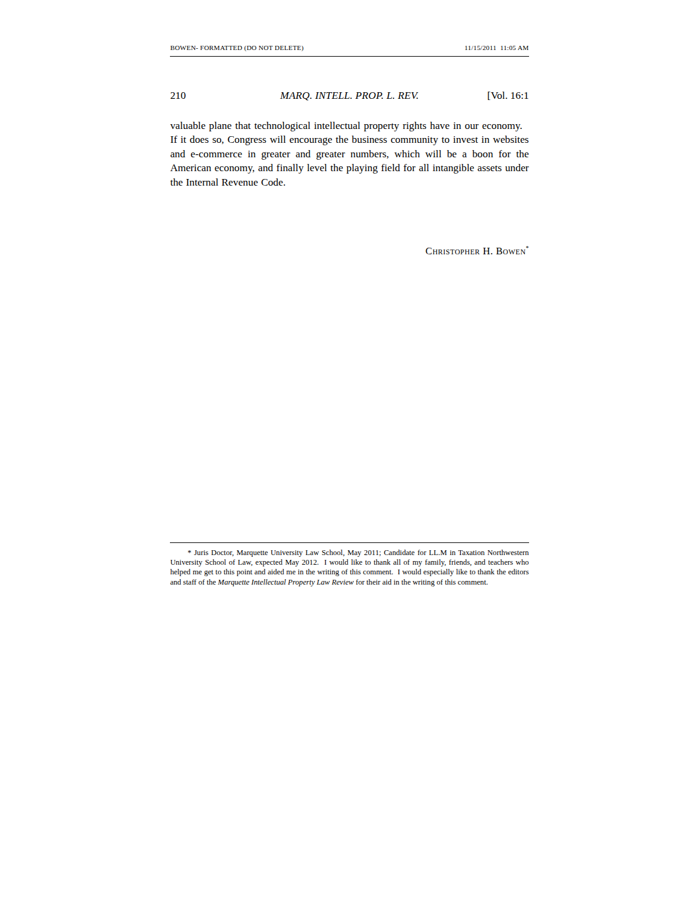Bowen- Formatted (Do Not Delete) 11/15/2011 11:05 AM
210 MARQ. INTELL. PROP. L. REV. [Vol. 16:1
valuable plane that technological intellectual property rights have in our economy. If it does so, Congress will encourage the business community to invest in websites and e-commerce in greater and greater numbers, which will be a boon for the American economy, and finally level the playing field for all intangible assets under the Internal Revenue Code.
Christopher H. Bowen*
* Juris Doctor, Marquette University Law School, May 2011; Candidate for LL.M in Taxation Northwestern University School of Law, expected May 2012. I would like to thank all of my family, friends, and teachers who helped me get to this point and aided me in the writing of this comment. I would especially like to thank the editors and staff of the Marquette Intellectual Property Law Review for their aid in the writing of this comment.